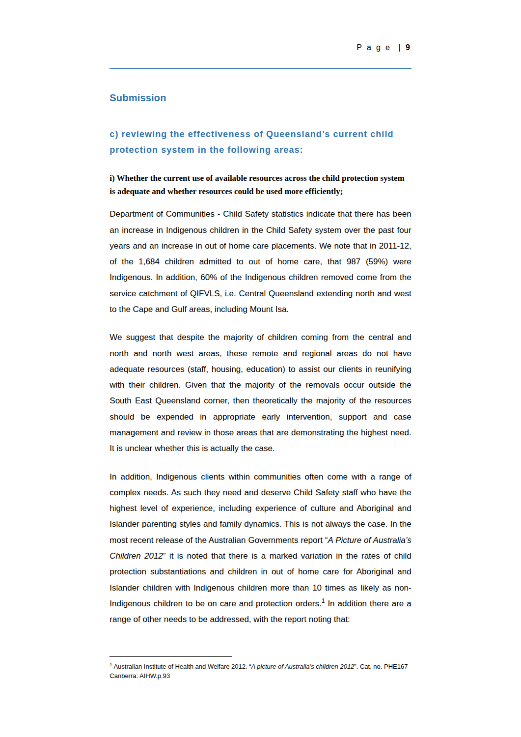P a g e | 9
Submission
c) reviewing the effectiveness of Queensland’s current child protection system in the following areas:
i) Whether the current use of available resources across the child protection system is adequate and whether resources could be used more efficiently;
Department of Communities - Child Safety statistics indicate that there has been an increase in Indigenous children in the Child Safety system over the past four years and an increase in out of home care placements. We note that in 2011-12, of the 1,684 children admitted to out of home care, that 987 (59%) were Indigenous. In addition, 60% of the Indigenous children removed come from the service catchment of QIFVLS, i.e. Central Queensland extending north and west to the Cape and Gulf areas, including Mount Isa.
We suggest that despite the majority of children coming from the central and north and north west areas, these remote and regional areas do not have adequate resources (staff, housing, education) to assist our clients in reunifying with their children. Given that the majority of the removals occur outside the South East Queensland corner, then theoretically the majority of the resources should be expended in appropriate early intervention, support and case management and review in those areas that are demonstrating the highest need. It is unclear whether this is actually the case.
In addition, Indigenous clients within communities often come with a range of complex needs. As such they need and deserve Child Safety staff who have the highest level of experience, including experience of culture and Aboriginal and Islander parenting styles and family dynamics. This is not always the case. In the most recent release of the Australian Governments report “A Picture of Australia’s Children 2012” it is noted that there is a marked variation in the rates of child protection substantiations and children in out of home care for Aboriginal and Islander children with Indigenous children more than 10 times as likely as non-Indigenous children to be on care and protection orders.1 In addition there are a range of other needs to be addressed, with the report noting that:
1 Australian Institute of Health and Welfare 2012. “A picture of Australia’s children 2012”. Cat. no. PHE167 Canberra: AIHW.p.93